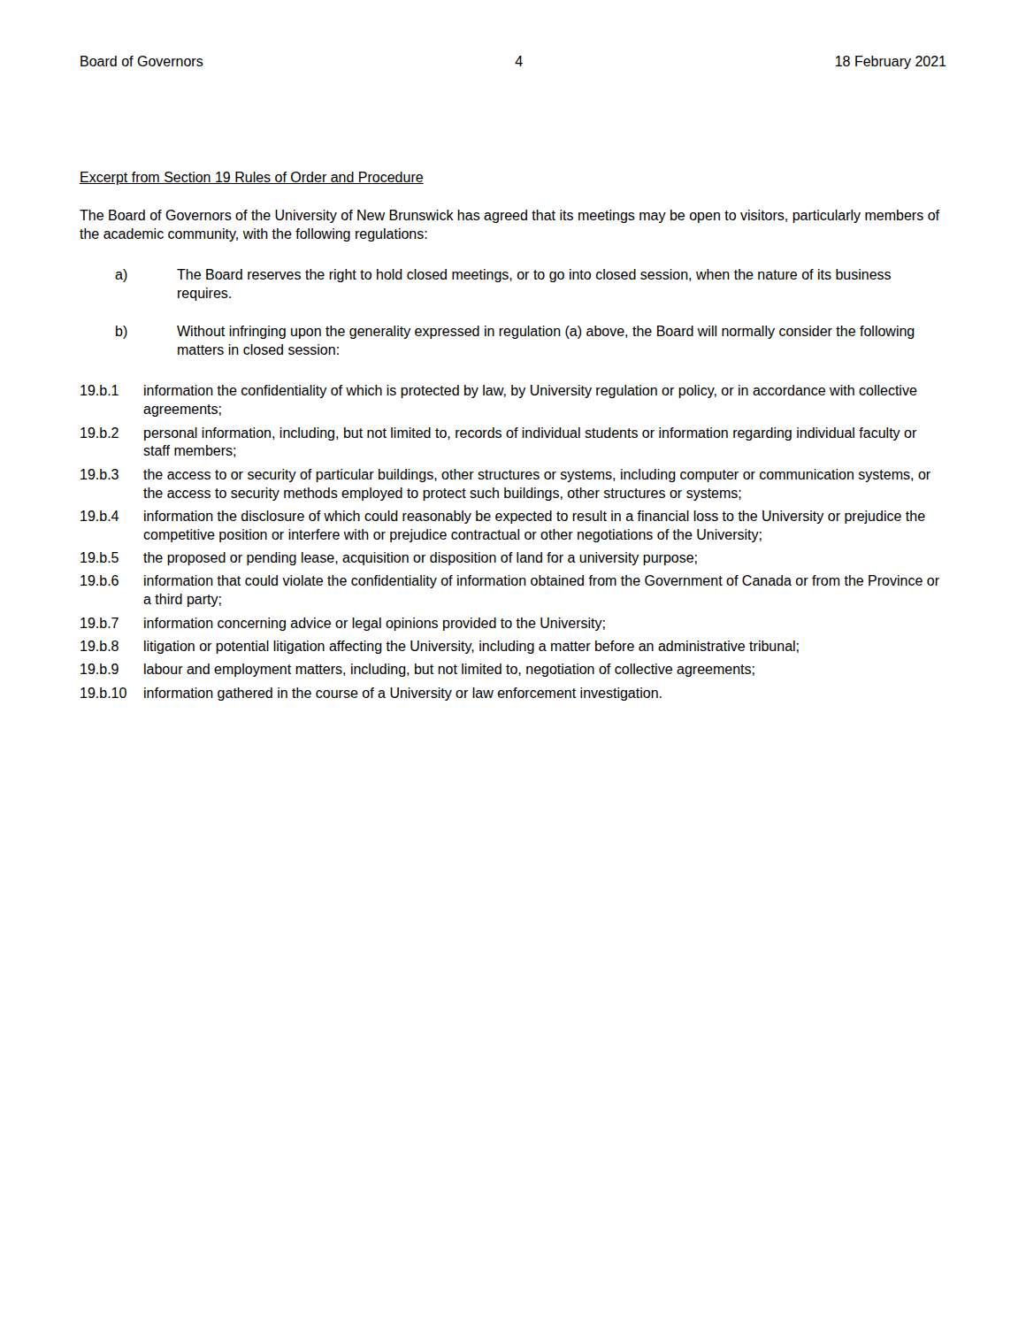Board of Governors 4 18 February 2021
Excerpt from Section 19 Rules of Order and Procedure
The Board of Governors of the University of New Brunswick has agreed that its meetings may be open to visitors, particularly members of the academic community, with the following regulations:
a) The Board reserves the right to hold closed meetings, or to go into closed session, when the nature of its business requires.
b) Without infringing upon the generality expressed in regulation (a) above, the Board will normally consider the following matters in closed session:
19.b.1 information the confidentiality of which is protected by law, by University regulation or policy, or in accordance with collective agreements;
19.b.2 personal information, including, but not limited to, records of individual students or information regarding individual faculty or staff members;
19.b.3 the access to or security of particular buildings, other structures or systems, including computer or communication systems, or the access to security methods employed to protect such buildings, other structures or systems;
19.b.4 information the disclosure of which could reasonably be expected to result in a financial loss to the University or prejudice the competitive position or interfere with or prejudice contractual or other negotiations of the University;
19.b.5 the proposed or pending lease, acquisition or disposition of land for a university purpose;
19.b.6 information that could violate the confidentiality of information obtained from the Government of Canada or from the Province or a third party;
19.b.7 information concerning advice or legal opinions provided to the University;
19.b.8 litigation or potential litigation affecting the University, including a matter before an administrative tribunal;
19.b.9 labour and employment matters, including, but not limited to, negotiation of collective agreements;
19.b.10 information gathered in the course of a University or law enforcement investigation.